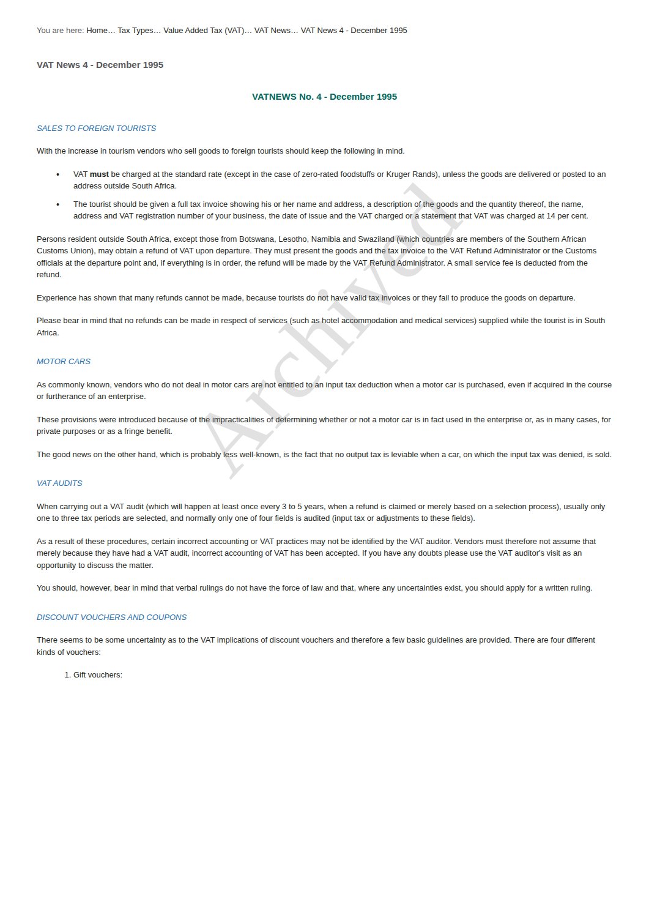Archived
You are here: Home… Tax Types… Value Added Tax (VAT)… VAT News… VAT News 4 - December 1995
VAT News 4 - December 1995
VATNEWS No. 4 - December 1995
SALES TO FOREIGN TOURISTS
With the increase in tourism vendors who sell goods to foreign tourists should keep the following in mind.
VAT must be charged at the standard rate (except in the case of zero-rated foodstuffs or Kruger Rands), unless the goods are delivered or posted to an address outside South Africa.
The tourist should be given a full tax invoice showing his or her name and address, a description of the goods and the quantity thereof, the name, address and VAT registration number of your business, the date of issue and the VAT charged or a statement that VAT was charged at 14 per cent.
Persons resident outside South Africa, except those from Botswana, Lesotho, Namibia and Swaziland (which countries are members of the Southern African Customs Union), may obtain a refund of VAT upon departure. They must present the goods and the tax invoice to the VAT Refund Administrator or the Customs officials at the departure point and, if everything is in order, the refund will be made by the VAT Refund Administrator. A small service fee is deducted from the refund.
Experience has shown that many refunds cannot be made, because tourists do not have valid tax invoices or they fail to produce the goods on departure.
Please bear in mind that no refunds can be made in respect of services (such as hotel accommodation and medical services) supplied while the tourist is in South Africa.
MOTOR CARS
As commonly known, vendors who do not deal in motor cars are not entitled to an input tax deduction when a motor car is purchased, even if acquired in the course or furtherance of an enterprise.
These provisions were introduced because of the impracticalities of determining whether or not a motor car is in fact used in the enterprise or, as in many cases, for private purposes or as a fringe benefit.
The good news on the other hand, which is probably less well-known, is the fact that no output tax is leviable when a car, on which the input tax was denied, is sold.
VAT AUDITS
When carrying out a VAT audit (which will happen at least once every 3 to 5 years, when a refund is claimed or merely based on a selection process), usually only one to three tax periods are selected, and normally only one of four fields is audited (input tax or adjustments to these fields).
As a result of these procedures, certain incorrect accounting or VAT practices may not be identified by the VAT auditor. Vendors must therefore not assume that merely because they have had a VAT audit, incorrect accounting of VAT has been accepted. If you have any doubts please use the VAT auditor's visit as an opportunity to discuss the matter.
You should, however, bear in mind that verbal rulings do not have the force of law and that, where any uncertainties exist, you should apply for a written ruling.
DISCOUNT VOUCHERS AND COUPONS
There seems to be some uncertainty as to the VAT implications of discount vouchers and therefore a few basic guidelines are provided. There are four different kinds of vouchers:
Gift vouchers: